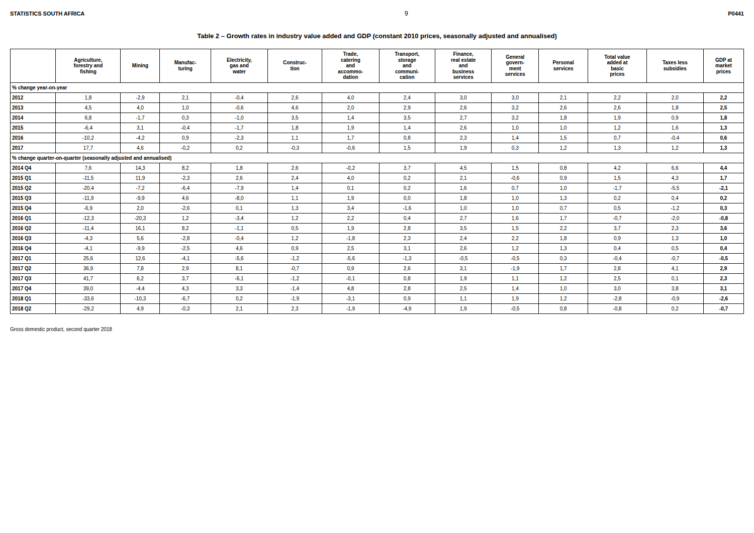STATISTICS SOUTH AFRICA 9 P0441
Table 2 – Growth rates in industry value added and GDP (constant 2010 prices, seasonally adjusted and annualised)
| | Agriculture, forestry and fishing | Mining | Manufac- turing | Electricity, gas and water | Construc- tion | Trade, catering and accommo- dation | Transport, storage and communi- cation | Finance, real estate and business services | General govern- ment services | Personal services | Total value added at basic prices | Taxes less subsidies | GDP at market prices |
| --- | --- | --- | --- | --- | --- | --- | --- | --- | --- | --- | --- | --- | --- |
| % change year-on-year |
| 2012 | 1,8 | -2,9 | 2,1 | -0,4 | 2,6 | 4,0 | 2,4 | 3,0 | 3,0 | 2,1 | 2,2 | 2,0 | 2,2 |
| 2013 | 4,5 | 4,0 | 1,0 | -0,6 | 4,6 | 2,0 | 2,9 | 2,6 | 3,2 | 2,6 | 2,6 | 1,8 | 2,5 |
| 2014 | 6,8 | -1,7 | 0,3 | -1,0 | 3,5 | 1,4 | 3,5 | 2,7 | 3,2 | 1,8 | 1,9 | 0,9 | 1,8 |
| 2015 | -6,4 | 3,1 | -0,4 | -1,7 | 1,8 | 1,9 | 1,4 | 2,6 | 1,0 | 1,0 | 1,2 | 1,6 | 1,3 |
| 2016 | -10,2 | -4,2 | 0,9 | -2,3 | 1,1 | 1,7 | 0,8 | 2,3 | 1,4 | 1,5 | 0,7 | -0,4 | 0,6 |
| 2017 | 17,7 | 4,6 | -0,2 | 0,2 | -0,3 | -0,6 | 1,5 | 1,9 | 0,3 | 1,2 | 1,3 | 1,2 | 1,3 |
| % change quarter-on-quarter (seasonally adjusted and annualised) |
| 2014 Q4 | 7,6 | 14,3 | 8,2 | 1,8 | 2,6 | -0,2 | 3,7 | 4,5 | 1,5 | 0,8 | 4,2 | 6,6 | 4,4 |
| 2015 Q1 | -11,5 | 11,9 | -2,3 | 2,6 | 2,4 | 4,0 | 0,2 | 2,1 | -0,6 | 0,9 | 1,5 | 4,3 | 1,7 |
| 2015 Q2 | -20,4 | -7,2 | -6,4 | -7,9 | 1,4 | 0,1 | 0,2 | 1,6 | 0,7 | 1,0 | -1,7 | -5,5 | -2,1 |
| 2015 Q3 | -11,9 | -9,9 | 4,6 | -8,0 | 1,1 | 1,9 | 0,0 | 1,8 | 1,0 | 1,3 | 0,2 | 0,4 | 0,2 |
| 2015 Q4 | -6,9 | 2,0 | -2,6 | 0,1 | 1,3 | 3,4 | -1,6 | 1,0 | 1,0 | 0,7 | 0,5 | -1,2 | 0,3 |
| 2016 Q1 | -12,3 | -20,3 | 1,2 | -3,4 | 1,2 | 2,2 | 0,4 | 2,7 | 1,6 | 1,7 | -0,7 | -2,0 | -0,8 |
| 2016 Q2 | -11,4 | 16,1 | 8,2 | -1,1 | 0,5 | 1,9 | 2,8 | 3,5 | 1,5 | 2,2 | 3,7 | 2,3 | 3,6 |
| 2016 Q3 | -4,3 | 5,6 | -2,8 | -0,4 | 1,2 | -1,8 | 2,3 | 2,4 | 2,2 | 1,8 | 0,9 | 1,3 | 1,0 |
| 2016 Q4 | -4,1 | -9,9 | -2,5 | 4,6 | 0,9 | 2,5 | 3,1 | 2,6 | 1,2 | 1,3 | 0,4 | 0,5 | 0,4 |
| 2017 Q1 | 25,6 | 12,6 | -4,1 | -5,6 | -1,2 | -5,6 | -1,3 | -0,5 | -0,5 | 0,3 | -0,4 | -0,7 | -0,5 |
| 2017 Q2 | 36,9 | 7,8 | 2,9 | 8,1 | -0,7 | 0,9 | 2,6 | 3,1 | -1,9 | 1,7 | 2,8 | 4,1 | 2,9 |
| 2017 Q3 | 41,7 | 6,2 | 3,7 | -6,1 | -1,2 | -0,1 | 0,8 | 1,9 | 1,1 | 1,2 | 2,5 | 0,1 | 2,3 |
| 2017 Q4 | 39,0 | -4,4 | 4,3 | 3,3 | -1,4 | 4,8 | 2,8 | 2,5 | 1,4 | 1,0 | 3,0 | 3,8 | 3,1 |
| 2018 Q1 | -33,6 | -10,3 | -6,7 | 0,2 | -1,9 | -3,1 | 0,9 | 1,1 | 1,9 | 1,2 | -2,8 | -0,9 | -2,6 |
| 2018 Q2 | -29,2 | 4,9 | -0,3 | 2,1 | 2,3 | -1,9 | -4,9 | 1,9 | -0,5 | 0,8 | -0,8 | 0,2 | -0,7 |
Gross domestic product, second quarter 2018